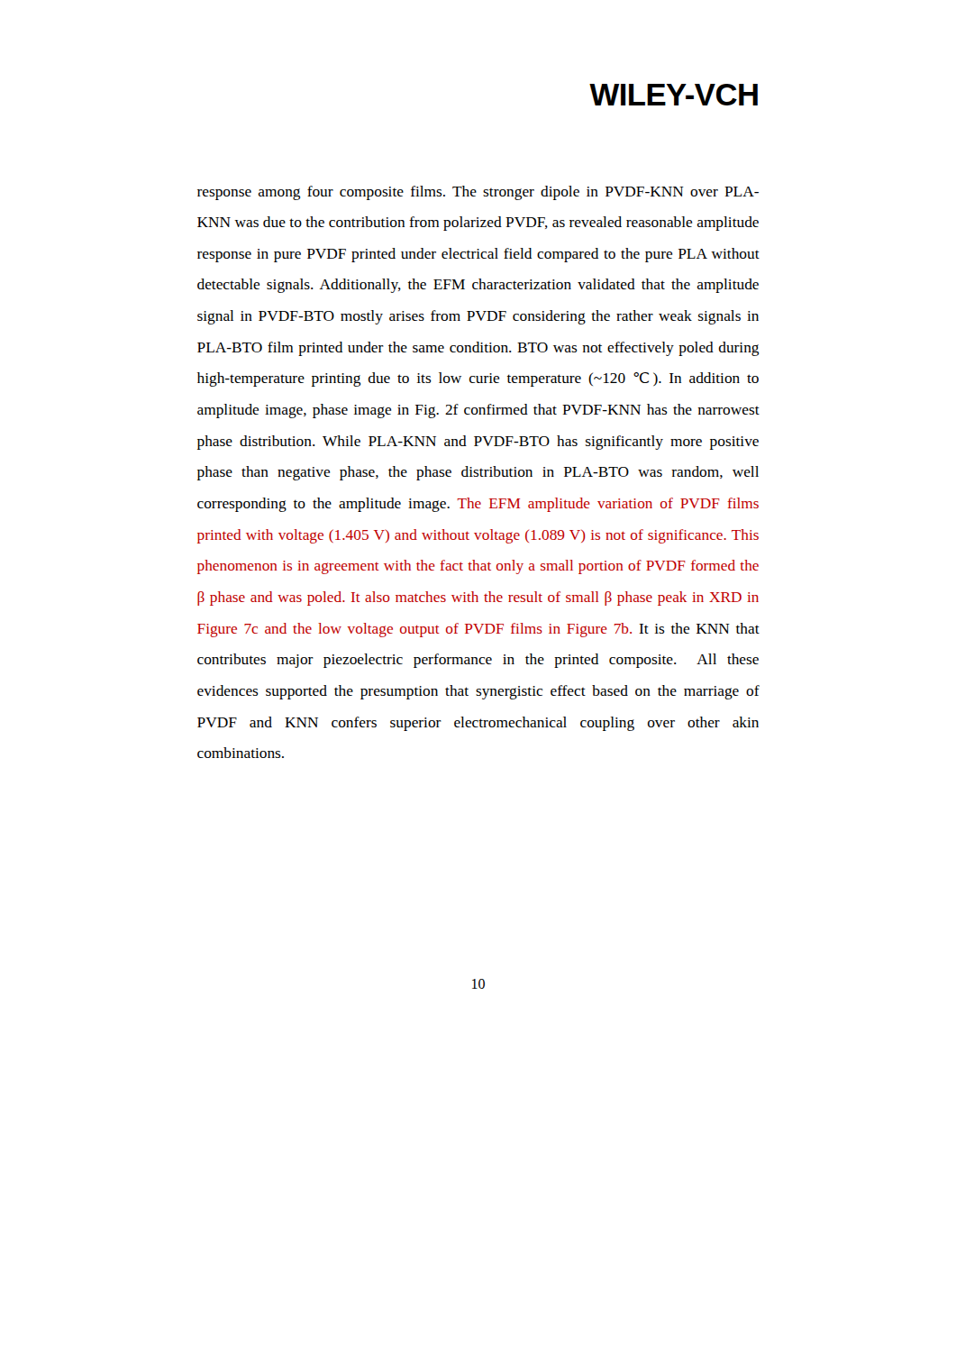WILEY-VCH
response among four composite films. The stronger dipole in PVDF-KNN over PLA-KNN was due to the contribution from polarized PVDF, as revealed reasonable amplitude response in pure PVDF printed under electrical field compared to the pure PLA without detectable signals. Additionally, the EFM characterization validated that the amplitude signal in PVDF-BTO mostly arises from PVDF considering the rather weak signals in PLA-BTO film printed under the same condition. BTO was not effectively poled during high-temperature printing due to its low curie temperature (~120 ℃). In addition to amplitude image, phase image in Fig. 2f confirmed that PVDF-KNN has the narrowest phase distribution. While PLA-KNN and PVDF-BTO has significantly more positive phase than negative phase, the phase distribution in PLA-BTO was random, well corresponding to the amplitude image. The EFM amplitude variation of PVDF films printed with voltage (1.405 V) and without voltage (1.089 V) is not of significance. This phenomenon is in agreement with the fact that only a small portion of PVDF formed the β phase and was poled. It also matches with the result of small β phase peak in XRD in Figure 7c and the low voltage output of PVDF films in Figure 7b. It is the KNN that contributes major piezoelectric performance in the printed composite. All these evidences supported the presumption that synergistic effect based on the marriage of PVDF and KNN confers superior electromechanical coupling over other akin combinations.
10